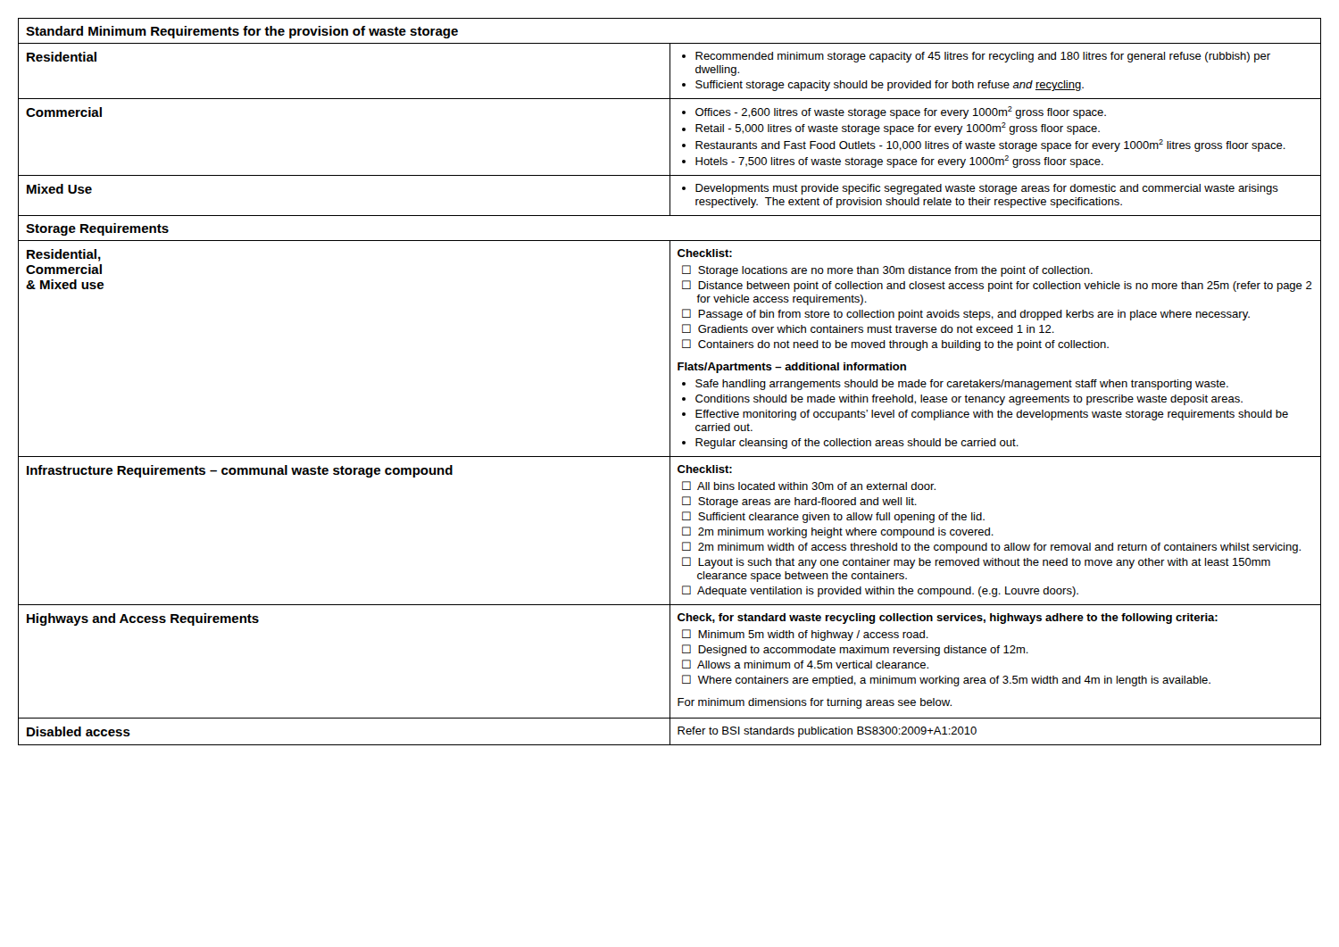| Standard Minimum Requirements for the provision of waste storage |
| Residential | Recommended minimum storage capacity of 45 litres for recycling and 180 litres for general refuse (rubbish) per dwelling. Sufficient storage capacity should be provided for both refuse and recycling . |
| Commercial | Offices - 2,600 litres of waste storage space for every 1000m 2 gross floor space. Retail - 5,000 litres of waste storage space for every 1000m 2 gross floor space. Restaurants and Fast Food Outlets - 10,000 litres of waste storage space for every 1000m 2 litres gross floor space. Hotels - 7,500 litres of waste storage space for every 1000m 2 gross floor space. |
| Mixed Use | Developments must provide specific segregated waste storage areas for domestic and commercial waste arisings respectively. The extent of provision should relate to their respective specifications. |
| Storage Requirements |
| Residential, Commercial & Mixed use | Checklist: ☐ Storage locations are no more than 30m distance from the point of collection. ☐ Distance between point of collection and closest access point for collection vehicle is no more than 25m (refer to page 2 for vehicle access requirements). ☐ Passage of bin from store to collection point avoids steps, and dropped kerbs are in place where necessary. ☐ Gradients over which containers must traverse do not exceed 1 in 12. ☐ Containers do not need to be moved through a building to the point of collection. Flats/Apartments – additional information Safe handling arrangements should be made for caretakers/management staff when transporting waste. Conditions should be made within freehold, lease or tenancy agreements to prescribe waste deposit areas. Effective monitoring of occupants’ level of compliance with the developments waste storage requirements should be carried out. Regular cleansing of the collection areas should be carried out. |
| Infrastructure Requirements – communal waste storage compound | Checklist: ☐ All bins located within 30m of an external door. ☐ Storage areas are hard-floored and well lit. ☐ Sufficient clearance given to allow full opening of the lid. ☐ 2m minimum working height where compound is covered. ☐ 2m minimum width of access threshold to the compound to allow for removal and return of containers whilst servicing. ☐ Layout is such that any one container may be removed without the need to move any other with at least 150mm clearance space between the containers. ☐ Adequate ventilation is provided within the compound. (e.g. Louvre doors). |
| Highways and Access Requirements | Check, for standard waste recycling collection services, highways adhere to the following criteria: ☐ Minimum 5m width of highway / access road. ☐ Designed to accommodate maximum reversing distance of 12m. ☐ Allows a minimum of 4.5m vertical clearance. ☐ Where containers are emptied, a minimum working area of 3.5m width and 4m in length is available. For minimum dimensions for turning areas see below. |
| Disabled access | Refer to BSI standards publication BS8300:2009+A1:2010 |